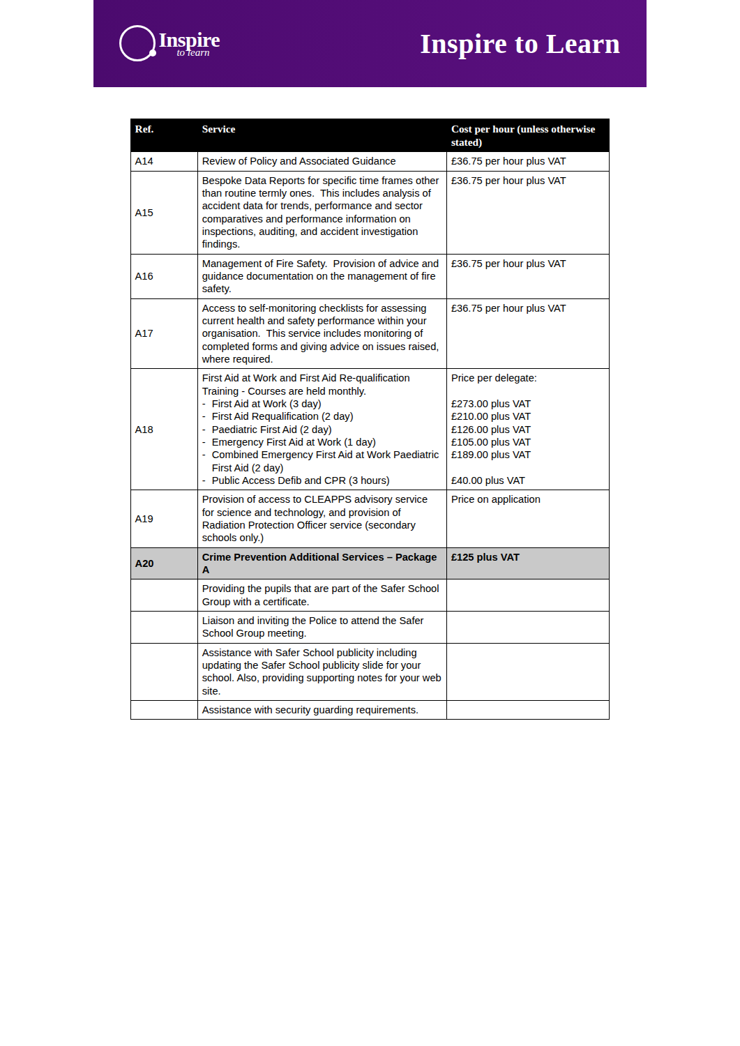Inspire to learn
Inspire to Learn
| Ref. | Service | Cost per hour (unless otherwise stated) |
| --- | --- | --- |
| A14 | Review of Policy and Associated Guidance | £36.75 per hour plus VAT |
| A15 | Bespoke Data Reports for specific time frames other than routine termly ones. This includes analysis of accident data for trends, performance and sector comparatives and performance information on inspections, auditing, and accident investigation findings. | £36.75 per hour plus VAT |
| A16 | Management of Fire Safety. Provision of advice and guidance documentation on the management of fire safety. | £36.75 per hour plus VAT |
| A17 | Access to self-monitoring checklists for assessing current health and safety performance within your organisation. This service includes monitoring of completed forms and giving advice on issues raised, where required. | £36.75 per hour plus VAT |
| A18 | First Aid at Work and First Aid Re-qualification Training - Courses are held monthly. First Aid at Work (3 day) First Aid Requalification (2 day) Paediatric First Aid (2 day) Emergency First Aid at Work (1 day) Combined Emergency First Aid at Work Paediatric First Aid (2 day) Public Access Defib and CPR (3 hours) | Price per delegate: £273.00 plus VAT £210.00 plus VAT £126.00 plus VAT £105.00 plus VAT £189.00 plus VAT £40.00 plus VAT |
| A19 | Provision of access to CLEAPPS advisory service for science and technology, and provision of Radiation Protection Officer service (secondary schools only.) | Price on application |
| A20 | Crime Prevention Additional Services – Package A | £125 plus VAT |
| | Providing the pupils that are part of the Safer School Group with a certificate. | |
| | Liaison and inviting the Police to attend the Safer School Group meeting. | |
| | Assistance with Safer School publicity including updating the Safer School publicity slide for your school. Also, providing supporting notes for your web site. | |
| | Assistance with security guarding requirements. | |